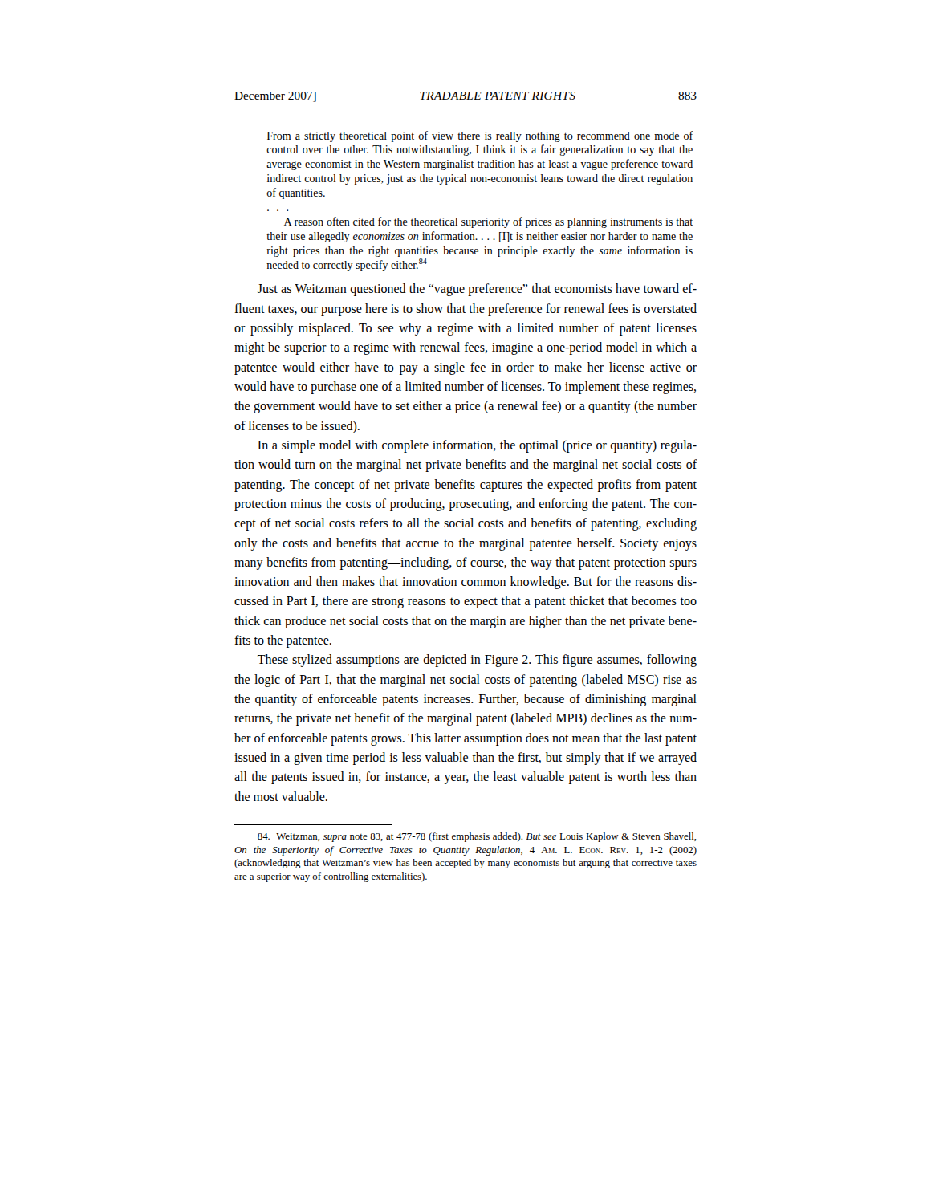December 2007] TRADABLE PATENT RIGHTS 883
From a strictly theoretical point of view there is really nothing to recommend one mode of control over the other. This notwithstanding, I think it is a fair generalization to say that the average economist in the Western marginalist tradition has at least a vague preference toward indirect control by prices, just as the typical non-economist leans toward the direct regulation of quantities.
. . .
A reason often cited for the theoretical superiority of prices as planning instruments is that their use allegedly economizes on information. . . . [I]t is neither easier nor harder to name the right prices than the right quantities because in principle exactly the same information is needed to correctly specify either.84
Just as Weitzman questioned the “vague preference” that economists have toward effluent taxes, our purpose here is to show that the preference for renewal fees is overstated or possibly misplaced. To see why a regime with a limited number of patent licenses might be superior to a regime with renewal fees, imagine a one-period model in which a patentee would either have to pay a single fee in order to make her license active or would have to purchase one of a limited number of licenses. To implement these regimes, the government would have to set either a price (a renewal fee) or a quantity (the number of licenses to be issued).
In a simple model with complete information, the optimal (price or quantity) regulation would turn on the marginal net private benefits and the marginal net social costs of patenting. The concept of net private benefits captures the expected profits from patent protection minus the costs of producing, prosecuting, and enforcing the patent. The concept of net social costs refers to all the social costs and benefits of patenting, excluding only the costs and benefits that accrue to the marginal patentee herself. Society enjoys many benefits from patenting—including, of course, the way that patent protection spurs innovation and then makes that innovation common knowledge. But for the reasons discussed in Part I, there are strong reasons to expect that a patent thicket that becomes too thick can produce net social costs that on the margin are higher than the net private benefits to the patentee.
These stylized assumptions are depicted in Figure 2. This figure assumes, following the logic of Part I, that the marginal net social costs of patenting (labeled MSC) rise as the quantity of enforceable patents increases. Further, because of diminishing marginal returns, the private net benefit of the marginal patent (labeled MPB) declines as the number of enforceable patents grows. This latter assumption does not mean that the last patent issued in a given time period is less valuable than the first, but simply that if we arrayed all the patents issued in, for instance, a year, the least valuable patent is worth less than the most valuable.
84. Weitzman, supra note 83, at 477-78 (first emphasis added). But see Louis Kaplow & Steven Shavell, On the Superiority of Corrective Taxes to Quantity Regulation, 4 Am. L. Econ. Rev. 1, 1-2 (2002) (acknowledging that Weitzman’s view has been accepted by many economists but arguing that corrective taxes are a superior way of controlling externalities).